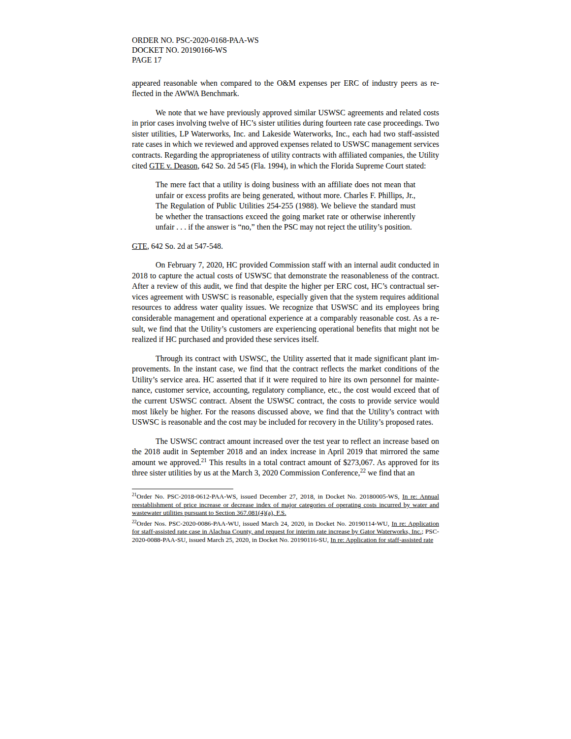ORDER NO. PSC-2020-0168-PAA-WS
DOCKET NO. 20190166-WS
PAGE 17
appeared reasonable when compared to the O&M expenses per ERC of industry peers as reflected in the AWWA Benchmark.
We note that we have previously approved similar USWSC agreements and related costs in prior cases involving twelve of HC’s sister utilities during fourteen rate case proceedings. Two sister utilities, LP Waterworks, Inc. and Lakeside Waterworks, Inc., each had two staff-assisted rate cases in which we reviewed and approved expenses related to USWSC management services contracts. Regarding the appropriateness of utility contracts with affiliated companies, the Utility cited GTE v. Deason, 642 So. 2d 545 (Fla. 1994), in which the Florida Supreme Court stated:
The mere fact that a utility is doing business with an affiliate does not mean that unfair or excess profits are being generated, without more. Charles F. Phillips, Jr., The Regulation of Public Utilities 254-255 (1988). We believe the standard must be whether the transactions exceed the going market rate or otherwise inherently unfair . . . if the answer is “no,” then the PSC may not reject the utility’s position.
GTE, 642 So. 2d at 547-548.
On February 7, 2020, HC provided Commission staff with an internal audit conducted in 2018 to capture the actual costs of USWSC that demonstrate the reasonableness of the contract. After a review of this audit, we find that despite the higher per ERC cost, HC’s contractual services agreement with USWSC is reasonable, especially given that the system requires additional resources to address water quality issues. We recognize that USWSC and its employees bring considerable management and operational experience at a comparably reasonable cost. As a result, we find that the Utility’s customers are experiencing operational benefits that might not be realized if HC purchased and provided these services itself.
Through its contract with USWSC, the Utility asserted that it made significant plant improvements. In the instant case, we find that the contract reflects the market conditions of the Utility’s service area. HC asserted that if it were required to hire its own personnel for maintenance, customer service, accounting, regulatory compliance, etc., the cost would exceed that of the current USWSC contract. Absent the USWSC contract, the costs to provide service would most likely be higher. For the reasons discussed above, we find that the Utility’s contract with USWSC is reasonable and the cost may be included for recovery in the Utility’s proposed rates.
The USWSC contract amount increased over the test year to reflect an increase based on the 2018 audit in September 2018 and an index increase in April 2019 that mirrored the same amount we approved.21 This results in a total contract amount of $273,067. As approved for its three sister utilities by us at the March 3, 2020 Commission Conference,22 we find that an
21Order No. PSC-2018-0612-PAA-WS, issued December 27, 2018, in Docket No. 20180005-WS, In re: Annual reestablishment of price increase or decrease index of major categories of operating costs incurred by water and wastewater utilities pursuant to Section 367.081(4)(a), F.S.
22Order Nos. PSC-2020-0086-PAA-WU, issued March 24, 2020, in Docket No. 20190114-WU, In re: Application for staff-assisted rate case in Alachua County, and request for interim rate increase by Gator Waterworks, Inc.; PSC-2020-0088-PAA-SU, issued March 25, 2020, in Docket No. 20190116-SU, In re: Application for staff-assisted rate